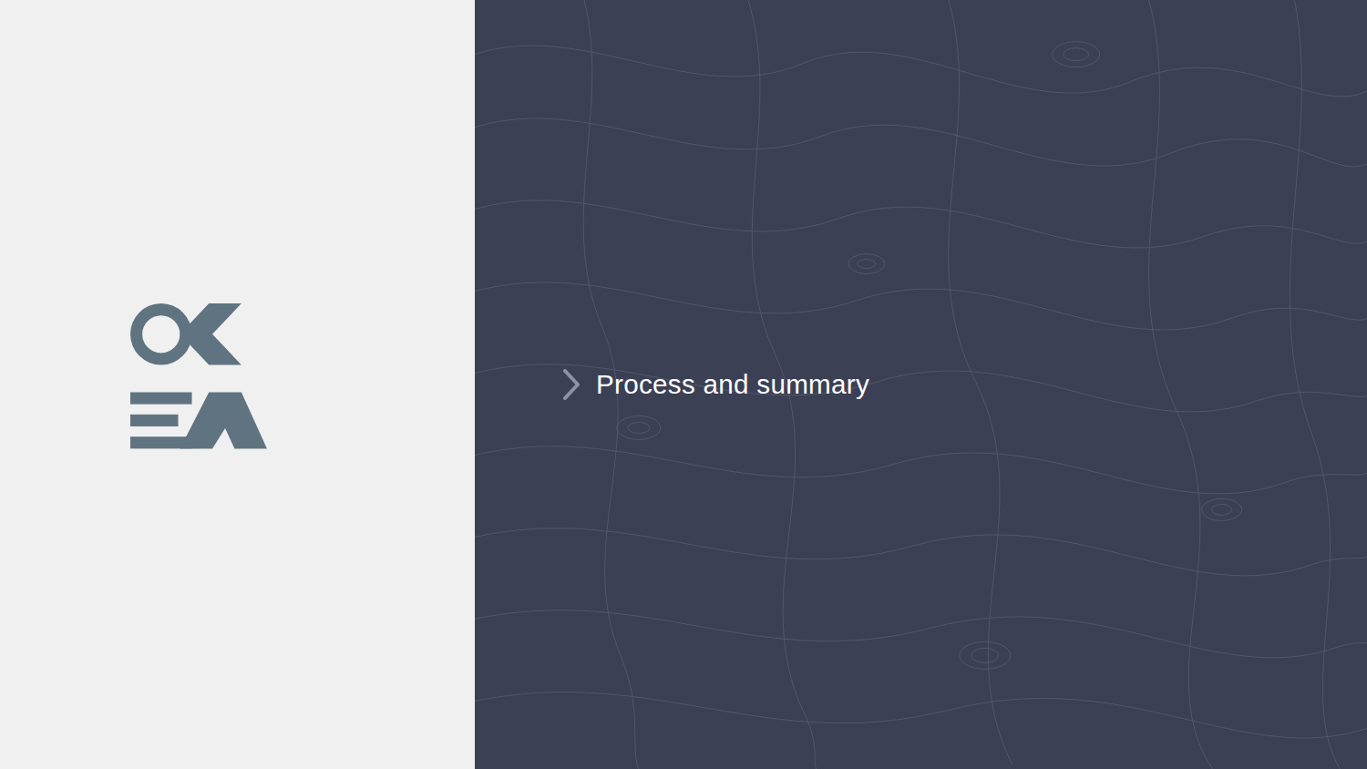Process and summary